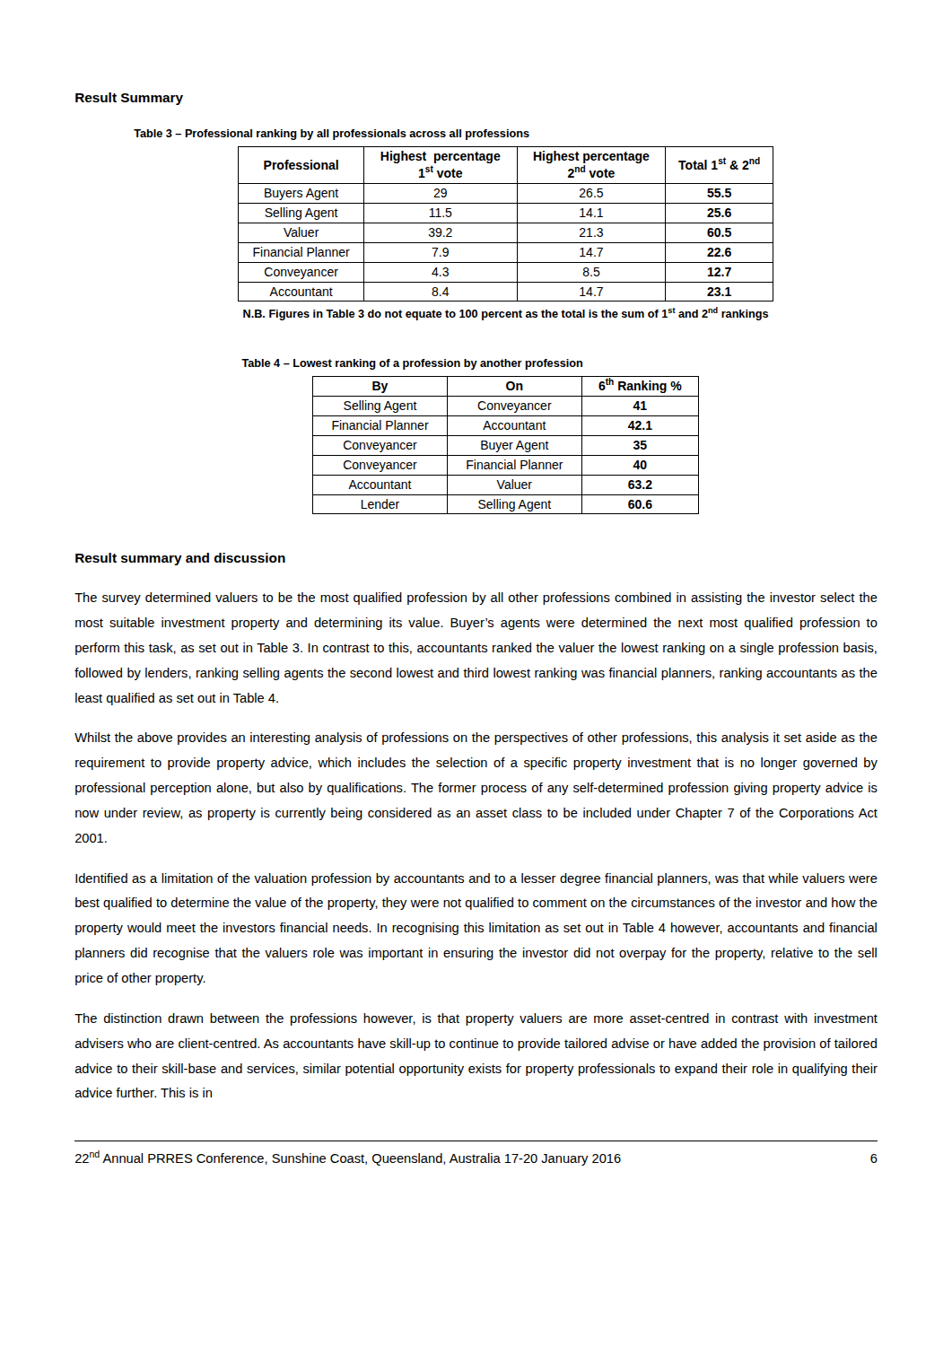Result Summary
Table 3 – Professional ranking by all professionals across all professions
| Professional | Highest percentage 1 st vote | Highest percentage 2 nd vote | Total 1 st & 2 nd |
| --- | --- | --- | --- |
| Buyers Agent | 29 | 26.5 | 55.5 |
| Selling Agent | 11.5 | 14.1 | 25.6 |
| Valuer | 39.2 | 21.3 | 60.5 |
| Financial Planner | 7.9 | 14.7 | 22.6 |
| Conveyancer | 4.3 | 8.5 | 12.7 |
| Accountant | 8.4 | 14.7 | 23.1 |
N.B. Figures in Table 3 do not equate to 100 percent as the total is the sum of 1st and 2nd rankings
Table 4 – Lowest ranking of a profession by another profession
| By | On | 6 th Ranking % |
| --- | --- | --- |
| Selling Agent | Conveyancer | 41 |
| Financial Planner | Accountant | 42.1 |
| Conveyancer | Buyer Agent | 35 |
| Conveyancer | Financial Planner | 40 |
| Accountant | Valuer | 63.2 |
| Lender | Selling Agent | 60.6 |
Result summary and discussion
The survey determined valuers to be the most qualified profession by all other professions combined in assisting the investor select the most suitable investment property and determining its value. Buyer’s agents were determined the next most qualified profession to perform this task, as set out in Table 3. In contrast to this, accountants ranked the valuer the lowest ranking on a single profession basis, followed by lenders, ranking selling agents the second lowest and third lowest ranking was financial planners, ranking accountants as the least qualified as set out in Table 4.
Whilst the above provides an interesting analysis of professions on the perspectives of other professions, this analysis it set aside as the requirement to provide property advice, which includes the selection of a specific property investment that is no longer governed by professional perception alone, but also by qualifications. The former process of any self-determined profession giving property advice is now under review, as property is currently being considered as an asset class to be included under Chapter 7 of the Corporations Act 2001.
Identified as a limitation of the valuation profession by accountants and to a lesser degree financial planners, was that while valuers were best qualified to determine the value of the property, they were not qualified to comment on the circumstances of the investor and how the property would meet the investors financial needs. In recognising this limitation as set out in Table 4 however, accountants and financial planners did recognise that the valuers role was important in ensuring the investor did not overpay for the property, relative to the sell price of other property.
The distinction drawn between the professions however, is that property valuers are more asset-centred in contrast with investment advisers who are client-centred. As accountants have skill-up to continue to provide tailored advise or have added the provision of tailored advice to their skill-base and services, similar potential opportunity exists for property professionals to expand their role in qualifying their advice further. This is in
22nd Annual PRRES Conference, Sunshine Coast, Queensland, Australia 17-20 January 2016 6